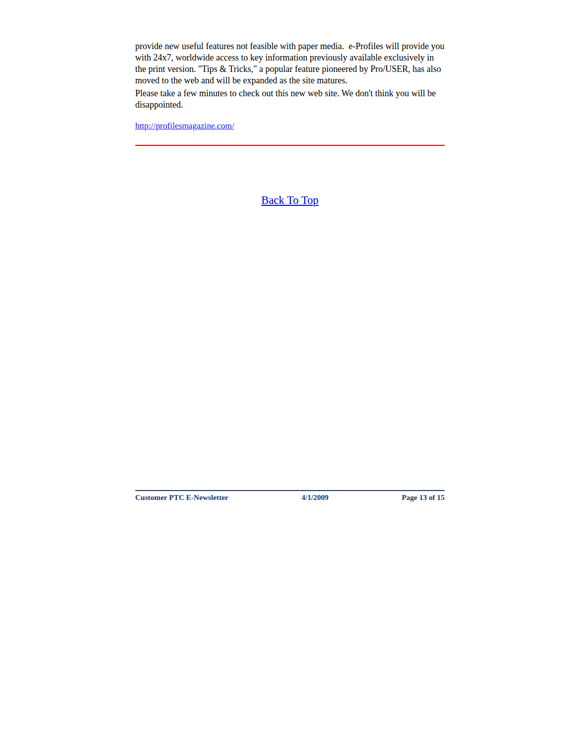provide new useful features not feasible with paper media. e-Profiles will provide you with 24x7, worldwide access to key information previously available exclusively in the print version. "Tips & Tricks," a popular feature pioneered by Pro/USER, has also moved to the web and will be expanded as the site matures.
Please take a few minutes to check out this new web site. We don't think you will be disappointed.
http://profilesmagazine.com/
Back To Top
Customer PTC E-Newsletter 4/1/2009 Page 13 of 15